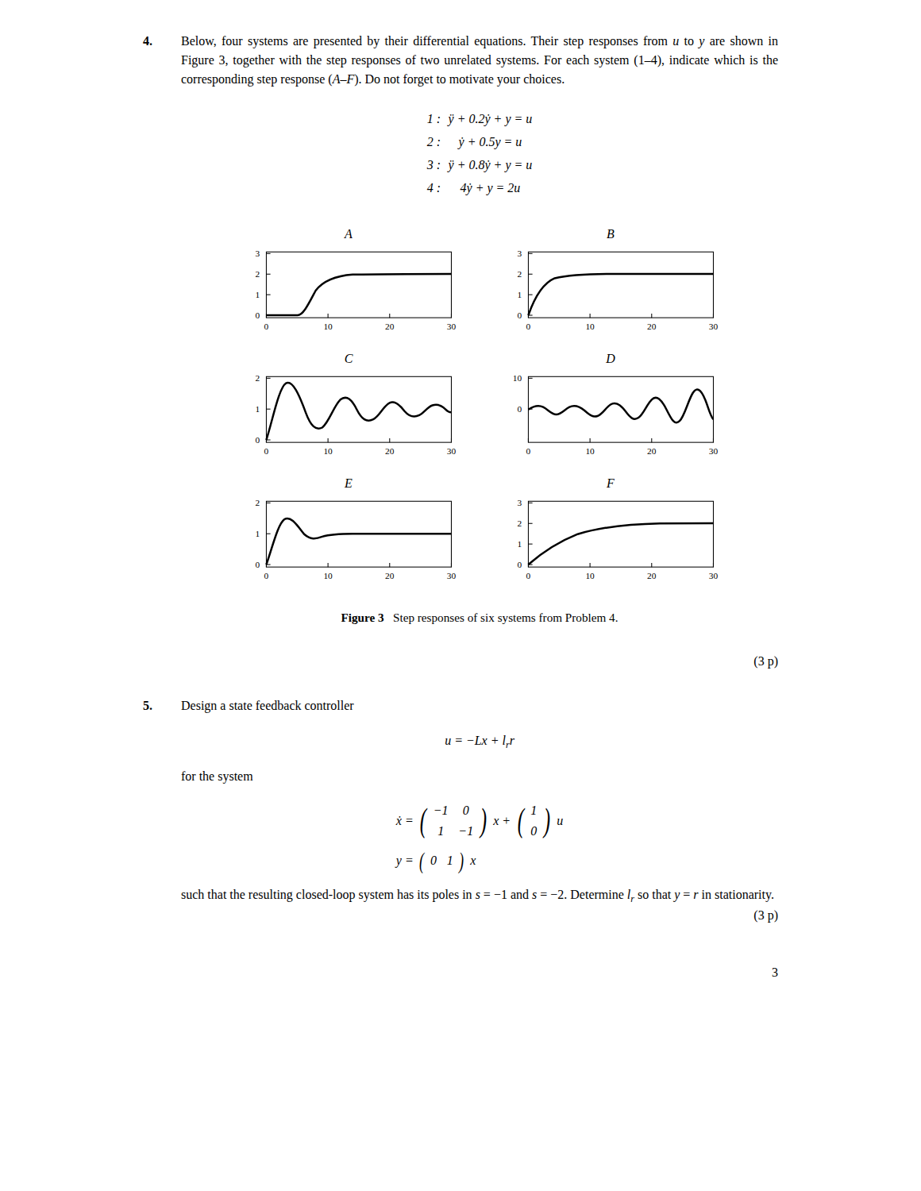4.
Below, four systems are presented by their differential equations. Their step responses from u to y are shown in Figure 3, together with the step responses of two unrelated systems. For each system (1–4), indicate which is the corresponding step response (A–F). Do not forget to motivate your choices.
| 1 : | ÿ + 0.2ẏ + y = u |
| 2 : | ẏ + 0.5y = u |
| 3 : | ÿ + 0.8ẏ + y = u |
| 4 : | 4ẏ + y = 2u |
A
3 2 1 0 0 10 20 30
B
3 2 1 0 0 10 20 30
C
2 1 0 0 10 20 30
D
10 0 0 10 20 30
E
2 1 0 0 10 20 30
F
3 2 1 0 0 10 20 30
Figure 3 Step responses of six systems from Problem 4.
(3 p)
5.
Design a state feedback controller
u = −Lx + lrr
for the system
ẋ = ( −10 1−1 ) x + ( 1 0 ) u
y = ( 01 ) x
such that the resulting closed-loop system has its poles in s = −1 and s = −2. Determine lr so that y = r in stationarity. (3 p)
3